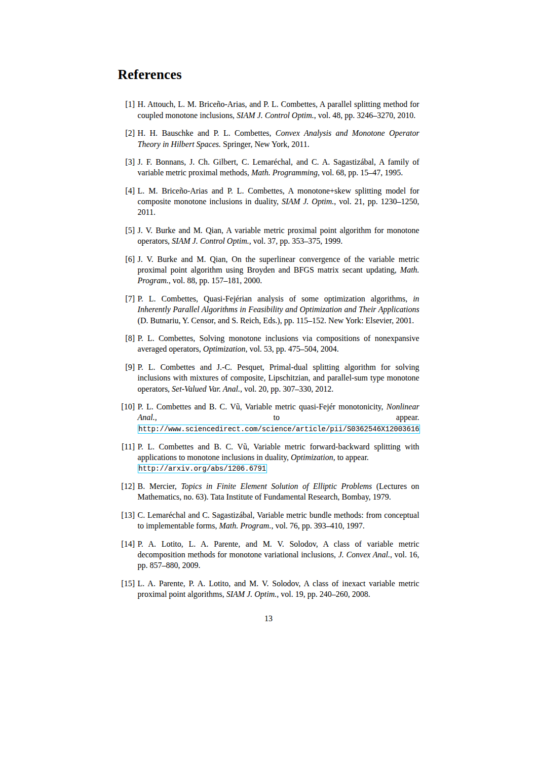References
[1] H. Attouch, L. M. Briceño-Arias, and P. L. Combettes, A parallel splitting method for coupled monotone inclusions, SIAM J. Control Optim., vol. 48, pp. 3246–3270, 2010.
[2] H. H. Bauschke and P. L. Combettes, Convex Analysis and Monotone Operator Theory in Hilbert Spaces. Springer, New York, 2011.
[3] J. F. Bonnans, J. Ch. Gilbert, C. Lemaréchal, and C. A. Sagastizábal, A family of variable metric proximal methods, Math. Programming, vol. 68, pp. 15–47, 1995.
[4] L. M. Briceño-Arias and P. L. Combettes, A monotone+skew splitting model for composite monotone inclusions in duality, SIAM J. Optim., vol. 21, pp. 1230–1250, 2011.
[5] J. V. Burke and M. Qian, A variable metric proximal point algorithm for monotone operators, SIAM J. Control Optim., vol. 37, pp. 353–375, 1999.
[6] J. V. Burke and M. Qian, On the superlinear convergence of the variable metric proximal point algorithm using Broyden and BFGS matrix secant updating, Math. Program., vol. 88, pp. 157–181, 2000.
[7] P. L. Combettes, Quasi-Fejérian analysis of some optimization algorithms, in Inherently Parallel Algorithms in Feasibility and Optimization and Their Applications (D. Butnariu, Y. Censor, and S. Reich, Eds.), pp. 115–152. New York: Elsevier, 2001.
[8] P. L. Combettes, Solving monotone inclusions via compositions of nonexpansive averaged operators, Optimization, vol. 53, pp. 475–504, 2004.
[9] P. L. Combettes and J.-C. Pesquet, Primal-dual splitting algorithm for solving inclusions with mixtures of composite, Lipschitzian, and parallel-sum type monotone operators, Set-Valued Var. Anal., vol. 20, pp. 307–330, 2012.
[10] P. L. Combettes and B. C. Vũ, Variable metric quasi-Fejér monotonicity, Nonlinear Anal., to appear. http://www.sciencedirect.com/science/article/pii/S0362546X12003616
[11] P. L. Combettes and B. C. Vũ, Variable metric forward-backward splitting with applications to monotone inclusions in duality, Optimization, to appear.
http://arxiv.org/abs/1206.6791
[12] B. Mercier, Topics in Finite Element Solution of Elliptic Problems (Lectures on Mathematics, no. 63). Tata Institute of Fundamental Research, Bombay, 1979.
[13] C. Lemaréchal and C. Sagastizábal, Variable metric bundle methods: from conceptual to implementable forms, Math. Program., vol. 76, pp. 393–410, 1997.
[14] P. A. Lotito, L. A. Parente, and M. V. Solodov, A class of variable metric decomposition methods for monotone variational inclusions, J. Convex Anal., vol. 16, pp. 857–880, 2009.
[15] L. A. Parente, P. A. Lotito, and M. V. Solodov, A class of inexact variable metric proximal point algorithms, SIAM J. Optim., vol. 19, pp. 240–260, 2008.
13